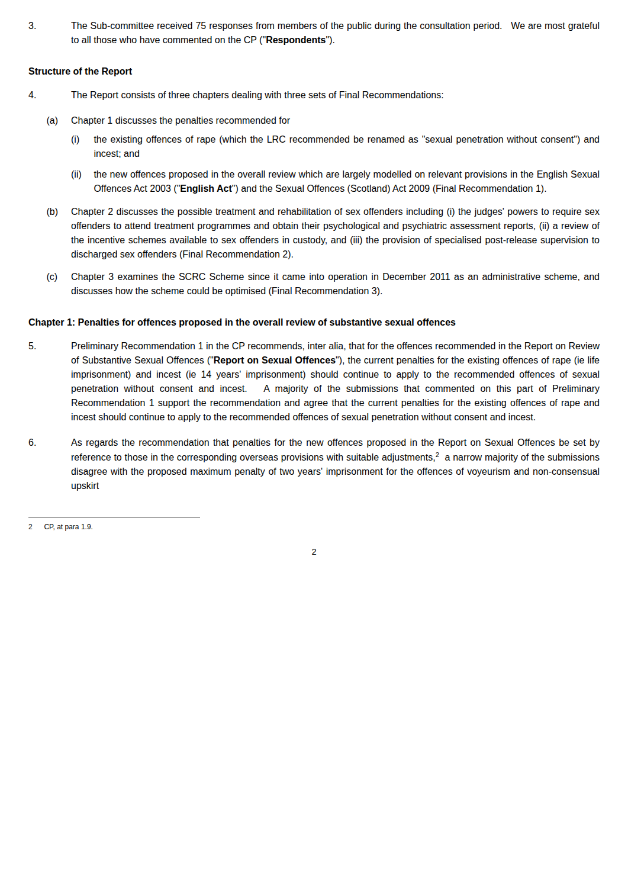3.
The Sub-committee received 75 responses from members of the public during the consultation period. We are most grateful to all those who have commented on the CP ("Respondents").
Structure of the Report
4.
The Report consists of three chapters dealing with three sets of Final Recommendations:
(a) Chapter 1 discusses the penalties recommended for
(i) the existing offences of rape (which the LRC recommended be renamed as "sexual penetration without consent") and incest; and
(ii) the new offences proposed in the overall review which are largely modelled on relevant provisions in the English Sexual Offences Act 2003 ("English Act") and the Sexual Offences (Scotland) Act 2009 (Final Recommendation 1).
(b) Chapter 2 discusses the possible treatment and rehabilitation of sex offenders including (i) the judges' powers to require sex offenders to attend treatment programmes and obtain their psychological and psychiatric assessment reports, (ii) a review of the incentive schemes available to sex offenders in custody, and (iii) the provision of specialised post-release supervision to discharged sex offenders (Final Recommendation 2).
(c) Chapter 3 examines the SCRC Scheme since it came into operation in December 2011 as an administrative scheme, and discusses how the scheme could be optimised (Final Recommendation 3).
Chapter 1: Penalties for offences proposed in the overall review of substantive sexual offences
5.
Preliminary Recommendation 1 in the CP recommends, inter alia, that for the offences recommended in the Report on Review of Substantive Sexual Offences ("Report on Sexual Offences"), the current penalties for the existing offences of rape (ie life imprisonment) and incest (ie 14 years' imprisonment) should continue to apply to the recommended offences of sexual penetration without consent and incest. A majority of the submissions that commented on this part of Preliminary Recommendation 1 support the recommendation and agree that the current penalties for the existing offences of rape and incest should continue to apply to the recommended offences of sexual penetration without consent and incest.
6.
As regards the recommendation that penalties for the new offences proposed in the Report on Sexual Offences be set by reference to those in the corresponding overseas provisions with suitable adjustments,2 a narrow majority of the submissions disagree with the proposed maximum penalty of two years' imprisonment for the offences of voyeurism and non-consensual upskirt
2
CP, at para 1.9.
2